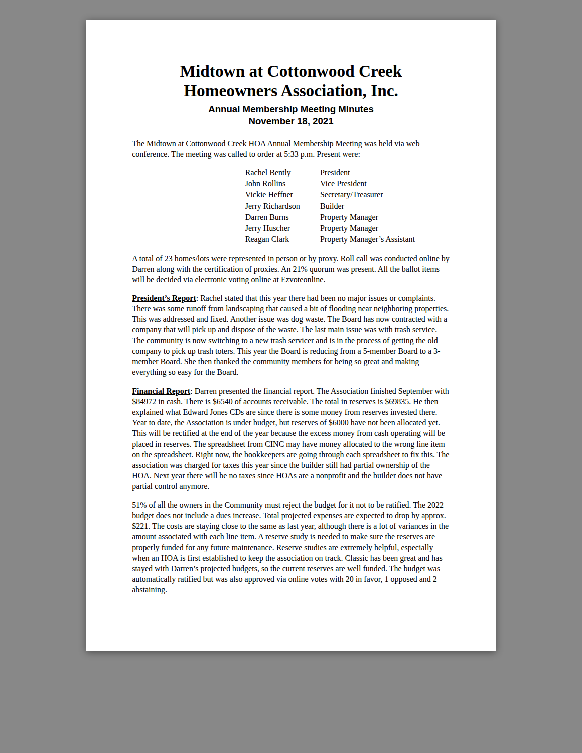Midtown at Cottonwood Creek
Homeowners Association, Inc.
Annual Membership Meeting Minutes
November 18, 2021
The Midtown at Cottonwood Creek HOA Annual Membership Meeting was held via web conference. The meeting was called to order at 5:33 p.m. Present were:
| Rachel Bently | President |
| John Rollins | Vice President |
| Vickie Heffner | Secretary/Treasurer |
| Jerry Richardson | Builder |
| Darren Burns | Property Manager |
| Jerry Huscher | Property Manager |
| Reagan Clark | Property Manager’s Assistant |
A total of 23 homes/lots were represented in person or by proxy. Roll call was conducted online by Darren along with the certification of proxies. An 21% quorum was present. All the ballot items will be decided via electronic voting online at Ezvoteonline.
President’s Report: Rachel stated that this year there had been no major issues or complaints. There was some runoff from landscaping that caused a bit of flooding near neighboring properties. This was addressed and fixed. Another issue was dog waste. The Board has now contracted with a company that will pick up and dispose of the waste. The last main issue was with trash service. The community is now switching to a new trash servicer and is in the process of getting the old company to pick up trash toters. This year the Board is reducing from a 5-member Board to a 3-member Board. She then thanked the community members for being so great and making everything so easy for the Board.
Financial Report: Darren presented the financial report. The Association finished September with $84972 in cash. There is $6540 of accounts receivable. The total in reserves is $69835. He then explained what Edward Jones CDs are since there is some money from reserves invested there. Year to date, the Association is under budget, but reserves of $6000 have not been allocated yet. This will be rectified at the end of the year because the excess money from cash operating will be placed in reserves. The spreadsheet from CINC may have money allocated to the wrong line item on the spreadsheet. Right now, the bookkeepers are going through each spreadsheet to fix this. The association was charged for taxes this year since the builder still had partial ownership of the HOA. Next year there will be no taxes since HOAs are a nonprofit and the builder does not have partial control anymore.
51% of all the owners in the Community must reject the budget for it not to be ratified. The 2022 budget does not include a dues increase. Total projected expenses are expected to drop by approx. $221. The costs are staying close to the same as last year, although there is a lot of variances in the amount associated with each line item. A reserve study is needed to make sure the reserves are properly funded for any future maintenance. Reserve studies are extremely helpful, especially when an HOA is first established to keep the association on track. Classic has been great and has stayed with Darren’s projected budgets, so the current reserves are well funded. The budget was automatically ratified but was also approved via online votes with 20 in favor, 1 opposed and 2 abstaining.